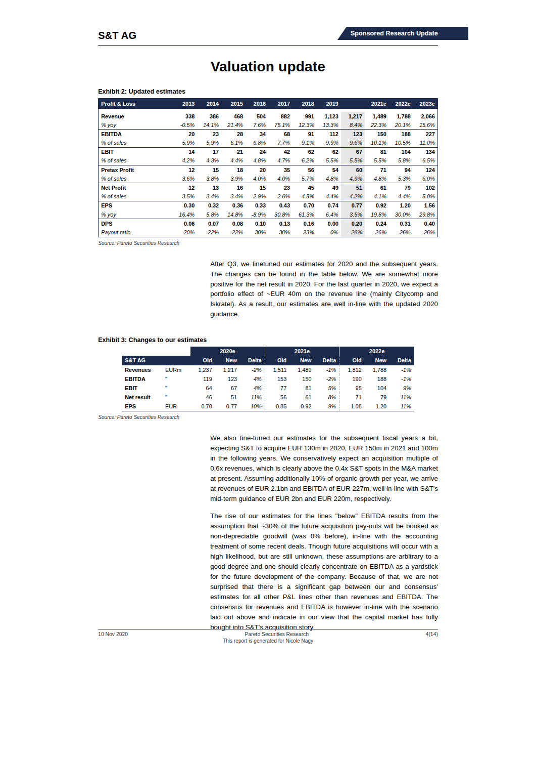S&T AG
Sponsored Research Update
Valuation update
Exhibit 2: Updated estimates
| Profit & Loss | 2013 | 2014 | 2015 | 2016 | 2017 | 2018 | 2019 | 2020e | 2021e | 2022e | 2023e |
| --- | --- | --- | --- | --- | --- | --- | --- | --- | --- | --- | --- |
| Revenue | 338 | 386 | 468 | 504 | 882 | 991 | 1,123 | 1,217 | 1,489 | 1,788 | 2,066 |
| % yoy | -0.5% | 14.1% | 21.4% | 7.6% | 75.1% | 12.3% | 13.3% | 8.4% | 22.3% | 20.1% | 15.6% |
| EBITDA | 20 | 23 | 28 | 34 | 68 | 91 | 112 | 123 | 150 | 188 | 227 |
| % of sales | 5.9% | 5.9% | 6.1% | 6.8% | 7.7% | 9.1% | 9.9% | 9.6% | 10.1% | 10.5% | 11.0% |
| EBIT | 14 | 17 | 21 | 24 | 42 | 62 | 62 | 67 | 81 | 104 | 134 |
| % of sales | 4.2% | 4.3% | 4.4% | 4.8% | 4.7% | 6.2% | 5.5% | 5.5% | 5.5% | 5.8% | 6.5% |
| Pretax Profit | 12 | 15 | 18 | 20 | 35 | 56 | 54 | 60 | 71 | 94 | 124 |
| % of sales | 3.6% | 3.8% | 3.9% | 4.0% | 4.0% | 5.7% | 4.8% | 4.9% | 4.8% | 5.3% | 6.0% |
| Net Profit | 12 | 13 | 16 | 15 | 23 | 45 | 49 | 51 | 61 | 79 | 102 |
| % of sales | 3.5% | 3.4% | 3.4% | 2.9% | 2.6% | 4.5% | 4.4% | 4.2% | 4.1% | 4.4% | 5.0% |
| EPS | 0.30 | 0.32 | 0.36 | 0.33 | 0.43 | 0.70 | 0.74 | 0.77 | 0.92 | 1.20 | 1.56 |
| % yoy | 16.4% | 5.8% | 14.8% | -8.9% | 30.8% | 61.3% | 6.4% | 3.5% | 19.8% | 30.0% | 29.8% |
| DPS | 0.06 | 0.07 | 0.08 | 0.10 | 0.13 | 0.16 | 0.00 | 0.20 | 0.24 | 0.31 | 0.40 |
| Payout ratio | 20% | 22% | 22% | 30% | 30% | 23% | 0% | 26% | 26% | 26% | 26% |
Source: Pareto Securities Research
After Q3, we finetuned our estimates for 2020 and the subsequent years. The changes can be found in the table below. We are somewhat more positive for the net result in 2020. For the last quarter in 2020, we expect a portfolio effect of ~EUR 40m on the revenue line (mainly Citycomp and Iskratel). As a result, our estimates are well in-line with the updated 2020 guidance.
Exhibit 3: Changes to our estimates
| | | 2020e | 2021e | 2022e |
| --- | --- | --- | --- | --- |
| S&T AG | | Old | New | Delta | Old | New | Delta | Old | New | Delta |
| Revenues | EURm | 1,237 | 1,217 | -2% | 1,511 | 1,489 | -1% | 1,812 | 1,788 | -1% |
| EBITDA | " | 119 | 123 | 4% | 153 | 150 | -2% | 190 | 188 | -1% |
| EBIT | " | 64 | 67 | 4% | 77 | 81 | 5% | 95 | 104 | 9% |
| Net result | " | 46 | 51 | 11% | 56 | 61 | 8% | 71 | 79 | 11% |
| EPS | EUR | 0.70 | 0.77 | 10% | 0.85 | 0.92 | 9% | 1.08 | 1.20 | 11% |
Source: Pareto Securities Research
We also fine-tuned our estimates for the subsequent fiscal years a bit, expecting S&T to acquire EUR 130m in 2020, EUR 150m in 2021 and 100m in the following years. We conservatively expect an acquisition multiple of 0.6x revenues, which is clearly above the 0.4x S&T spots in the M&A market at present. Assuming additionally 10% of organic growth per year, we arrive at revenues of EUR 2.1bn and EBITDA of EUR 227m, well in-line with S&T's mid-term guidance of EUR 2bn and EUR 220m, respectively.
The rise of our estimates for the lines "below" EBITDA results from the assumption that ~30% of the future acquisition pay-outs will be booked as non-depreciable goodwill (was 0% before), in-line with the accounting treatment of some recent deals. Though future acquisitions will occur with a high likelihood, but are still unknown, these assumptions are arbitrary to a good degree and one should clearly concentrate on EBITDA as a yardstick for the future development of the company. Because of that, we are not surprised that there is a significant gap between our and consensus' estimates for all other P&L lines other than revenues and EBITDA. The consensus for revenues and EBITDA is however in-line with the scenario laid out above and indicate in our view that the capital market has fully bought into S&T's acquisition story.
10 Nov 2020
Pareto Securities Research
4(14)
This report is generated for Nicole Nagy